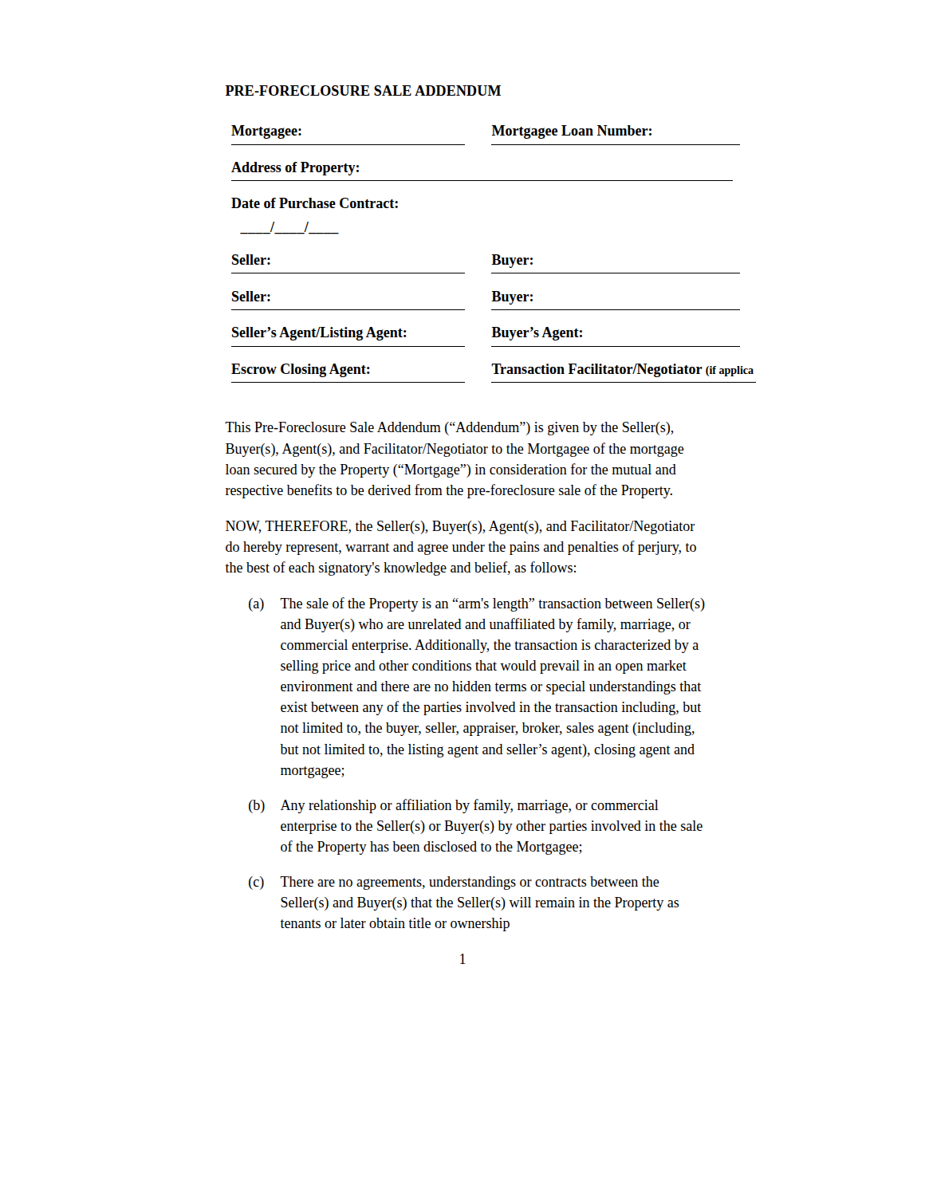PRE-FORECLOSURE SALE ADDENDUM
| Mortgagee: | Mortgagee Loan Number: |
| Address of Property: |
| Date of Purchase Contract: ____/____/____ |
| Seller: | Buyer: |
| Seller: | Buyer: |
| Seller’s Agent/Listing Agent: | Buyer’s Agent: |
| Escrow Closing Agent: | Transaction Facilitator/Negotiator (if applica |
This Pre-Foreclosure Sale Addendum (“Addendum”) is given by the Seller(s), Buyer(s), Agent(s), and Facilitator/Negotiator to the Mortgagee of the mortgage loan secured by the Property (“Mortgage”) in consideration for the mutual and respective benefits to be derived from the pre-foreclosure sale of the Property.
NOW, THEREFORE, the Seller(s), Buyer(s), Agent(s), and Facilitator/Negotiator do hereby represent, warrant and agree under the pains and penalties of perjury, to the best of each signatory's knowledge and belief, as follows:
(a) The sale of the Property is an “arm's length” transaction between Seller(s) and Buyer(s) who are unrelated and unaffiliated by family, marriage, or commercial enterprise. Additionally, the transaction is characterized by a selling price and other conditions that would prevail in an open market environment and there are no hidden terms or special understandings that exist between any of the parties involved in the transaction including, but not limited to, the buyer, seller, appraiser, broker, sales agent (including, but not limited to, the listing agent and seller’s agent), closing agent and mortgagee;
(b) Any relationship or affiliation by family, marriage, or commercial enterprise to the Seller(s) or Buyer(s) by other parties involved in the sale of the Property has been disclosed to the Mortgagee;
(c) There are no agreements, understandings or contracts between the Seller(s) and Buyer(s) that the Seller(s) will remain in the Property as tenants or later obtain title or ownership
1